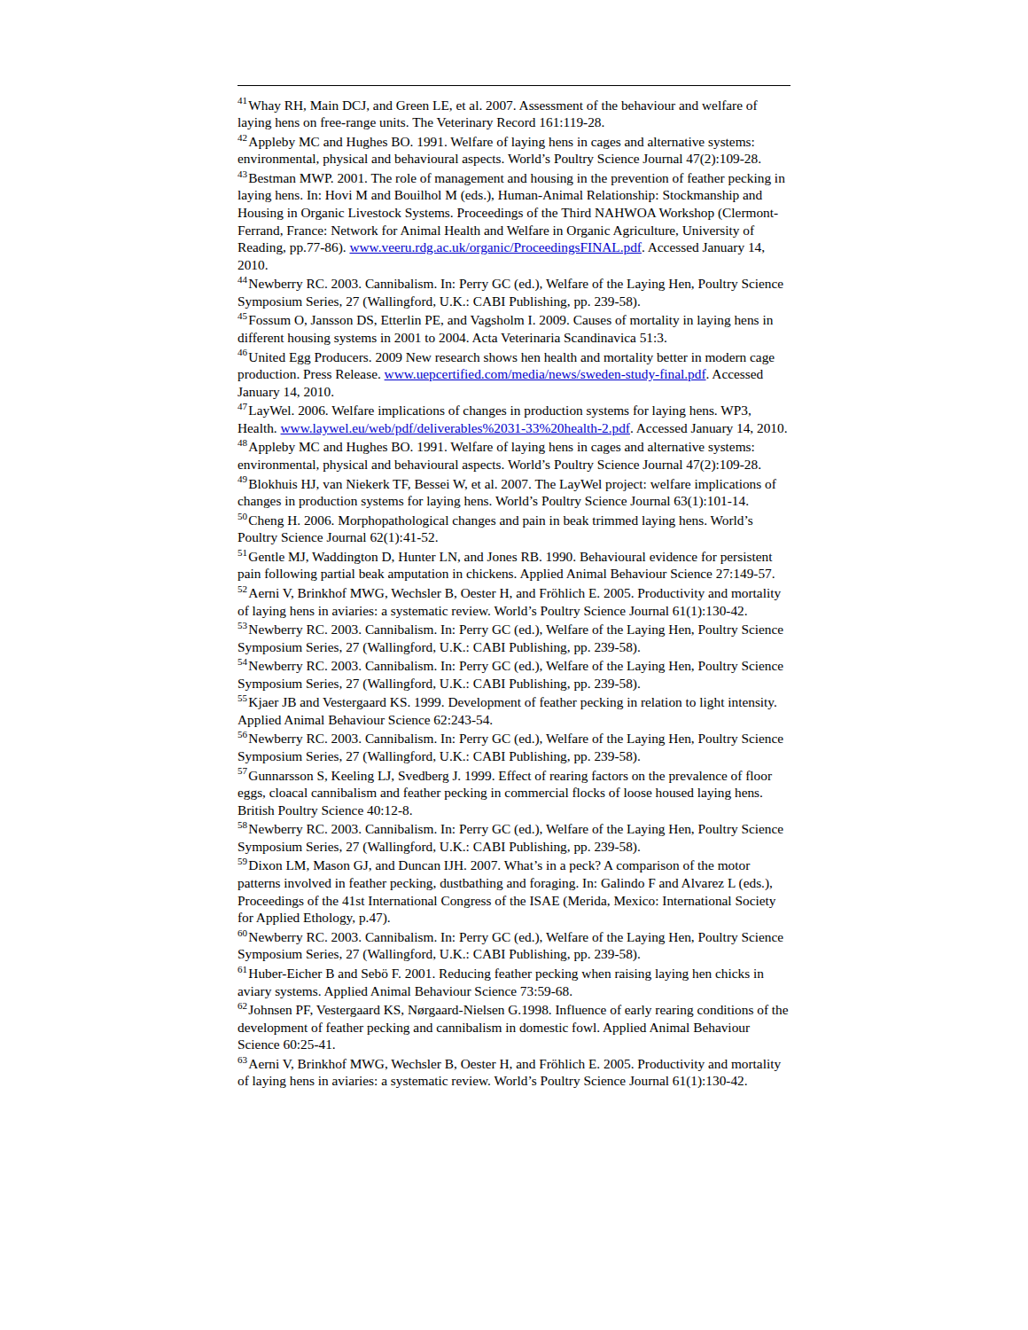41Whay RH, Main DCJ, and Green LE, et al. 2007. Assessment of the behaviour and welfare of laying hens on free-range units. The Veterinary Record 161:119-28.
42Appleby MC and Hughes BO. 1991. Welfare of laying hens in cages and alternative systems: environmental, physical and behavioural aspects. World’s Poultry Science Journal 47(2):109-28.
43Bestman MWP. 2001. The role of management and housing in the prevention of feather pecking in laying hens. In: Hovi M and Bouilhol M (eds.), Human-Animal Relationship: Stockmanship and Housing in Organic Livestock Systems. Proceedings of the Third NAHWOA Workshop (Clermont-Ferrand, France: Network for Animal Health and Welfare in Organic Agriculture, University of Reading, pp.77-86). www.veeru.rdg.ac.uk/organic/ProceedingsFINAL.pdf. Accessed January 14, 2010.
44Newberry RC. 2003. Cannibalism. In: Perry GC (ed.), Welfare of the Laying Hen, Poultry Science Symposium Series, 27 (Wallingford, U.K.: CABI Publishing, pp. 239-58).
45Fossum O, Jansson DS, Etterlin PE, and Vagsholm I. 2009. Causes of mortality in laying hens in different housing systems in 2001 to 2004. Acta Veterinaria Scandinavica 51:3.
46United Egg Producers. 2009 New research shows hen health and mortality better in modern cage production. Press Release. www.uepcertified.com/media/news/sweden-study-final.pdf. Accessed January 14, 2010.
47LayWel. 2006. Welfare implications of changes in production systems for laying hens. WP3, Health. www.laywel.eu/web/pdf/deliverables%2031-33%20health-2.pdf. Accessed January 14, 2010.
48Appleby MC and Hughes BO. 1991. Welfare of laying hens in cages and alternative systems: environmental, physical and behavioural aspects. World’s Poultry Science Journal 47(2):109-28.
49Blokhuis HJ, van Niekerk TF, Bessei W, et al. 2007. The LayWel project: welfare implications of changes in production systems for laying hens. World’s Poultry Science Journal 63(1):101-14.
50Cheng H. 2006. Morphopathological changes and pain in beak trimmed laying hens. World’s Poultry Science Journal 62(1):41-52.
51Gentle MJ, Waddington D, Hunter LN, and Jones RB. 1990. Behavioural evidence for persistent pain following partial beak amputation in chickens. Applied Animal Behaviour Science 27:149-57.
52Aerni V, Brinkhof MWG, Wechsler B, Oester H, and Fröhlich E. 2005. Productivity and mortality of laying hens in aviaries: a systematic review. World’s Poultry Science Journal 61(1):130-42.
53Newberry RC. 2003. Cannibalism. In: Perry GC (ed.), Welfare of the Laying Hen, Poultry Science Symposium Series, 27 (Wallingford, U.K.: CABI Publishing, pp. 239-58).
54Newberry RC. 2003. Cannibalism. In: Perry GC (ed.), Welfare of the Laying Hen, Poultry Science Symposium Series, 27 (Wallingford, U.K.: CABI Publishing, pp. 239-58).
55Kjaer JB and Vestergaard KS. 1999. Development of feather pecking in relation to light intensity. Applied Animal Behaviour Science 62:243-54.
56Newberry RC. 2003. Cannibalism. In: Perry GC (ed.), Welfare of the Laying Hen, Poultry Science Symposium Series, 27 (Wallingford, U.K.: CABI Publishing, pp. 239-58).
57Gunnarsson S, Keeling LJ, Svedberg J. 1999. Effect of rearing factors on the prevalence of floor eggs, cloacal cannibalism and feather pecking in commercial flocks of loose housed laying hens. British Poultry Science 40:12-8.
58Newberry RC. 2003. Cannibalism. In: Perry GC (ed.), Welfare of the Laying Hen, Poultry Science Symposium Series, 27 (Wallingford, U.K.: CABI Publishing, pp. 239-58).
59Dixon LM, Mason GJ, and Duncan IJH. 2007. What’s in a peck? A comparison of the motor patterns involved in feather pecking, dustbathing and foraging. In: Galindo F and Alvarez L (eds.), Proceedings of the 41st International Congress of the ISAE (Merida, Mexico: International Society for Applied Ethology, p.47).
60Newberry RC. 2003. Cannibalism. In: Perry GC (ed.), Welfare of the Laying Hen, Poultry Science Symposium Series, 27 (Wallingford, U.K.: CABI Publishing, pp. 239-58).
61Huber-Eicher B and Sebö F. 2001. Reducing feather pecking when raising laying hen chicks in aviary systems. Applied Animal Behaviour Science 73:59-68.
62Johnsen PF, Vestergaard KS, Nørgaard-Nielsen G.1998. Influence of early rearing conditions of the development of feather pecking and cannibalism in domestic fowl. Applied Animal Behaviour Science 60:25-41.
63Aerni V, Brinkhof MWG, Wechsler B, Oester H, and Fröhlich E. 2005. Productivity and mortality of laying hens in aviaries: a systematic review. World’s Poultry Science Journal 61(1):130-42.